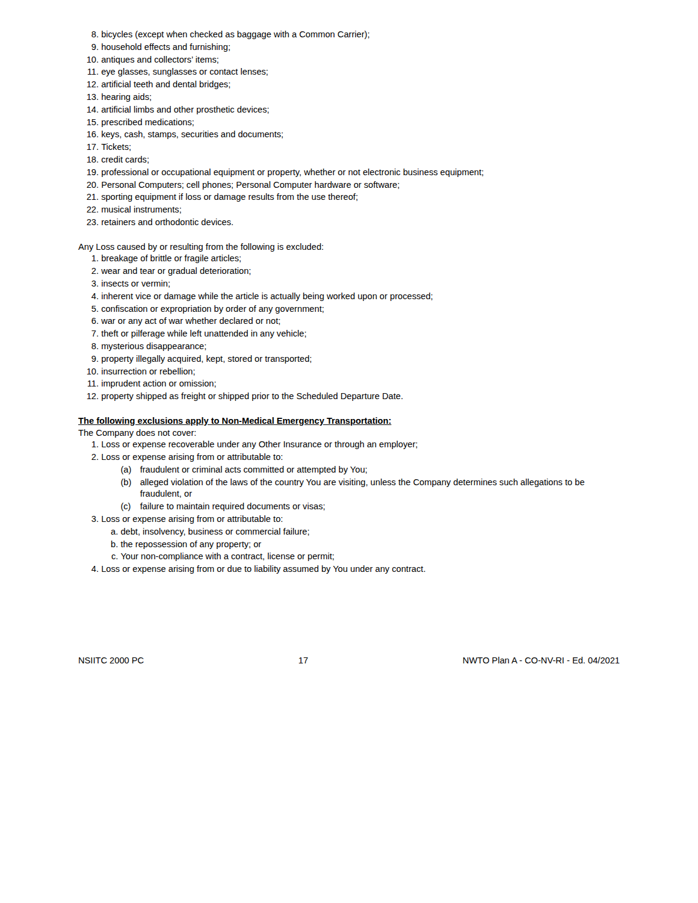bicycles (except when checked as baggage with a Common Carrier);
household effects and furnishing;
antiques and collectors’ items;
eye glasses, sunglasses or contact lenses;
artificial teeth and dental bridges;
hearing aids;
artificial limbs and other prosthetic devices;
prescribed medications;
keys, cash, stamps, securities and documents;
Tickets;
credit cards;
professional or occupational equipment or property, whether or not electronic business equipment;
Personal Computers; cell phones; Personal Computer hardware or software;
sporting equipment if loss or damage results from the use thereof;
musical instruments;
retainers and orthodontic devices.
Any Loss caused by or resulting from the following is excluded:
breakage of brittle or fragile articles;
wear and tear or gradual deterioration;
insects or vermin;
inherent vice or damage while the article is actually being worked upon or processed;
confiscation or expropriation by order of any government;
war or any act of war whether declared or not;
theft or pilferage while left unattended in any vehicle;
mysterious disappearance;
property illegally acquired, kept, stored or transported;
insurrection or rebellion;
imprudent action or omission;
property shipped as freight or shipped prior to the Scheduled Departure Date.
The following exclusions apply to Non-Medical Emergency Transportation:
The Company does not cover:
Loss or expense recoverable under any Other Insurance or through an employer;
Loss or expense arising from or attributable to:
(a) fraudulent or criminal acts committed or attempted by You;
(b) alleged violation of the laws of the country You are visiting, unless the Company determines such allegations to be fraudulent, or
(c) failure to maintain required documents or visas;
Loss or expense arising from or attributable to:
debt, insolvency, business or commercial failure;
the repossession of any property; or
Your non-compliance with a contract, license or permit;
Loss or expense arising from or due to liability assumed by You under any contract.
NSIITC 2000 PC 17 NWTO Plan A - CO-NV-RI - Ed. 04/2021